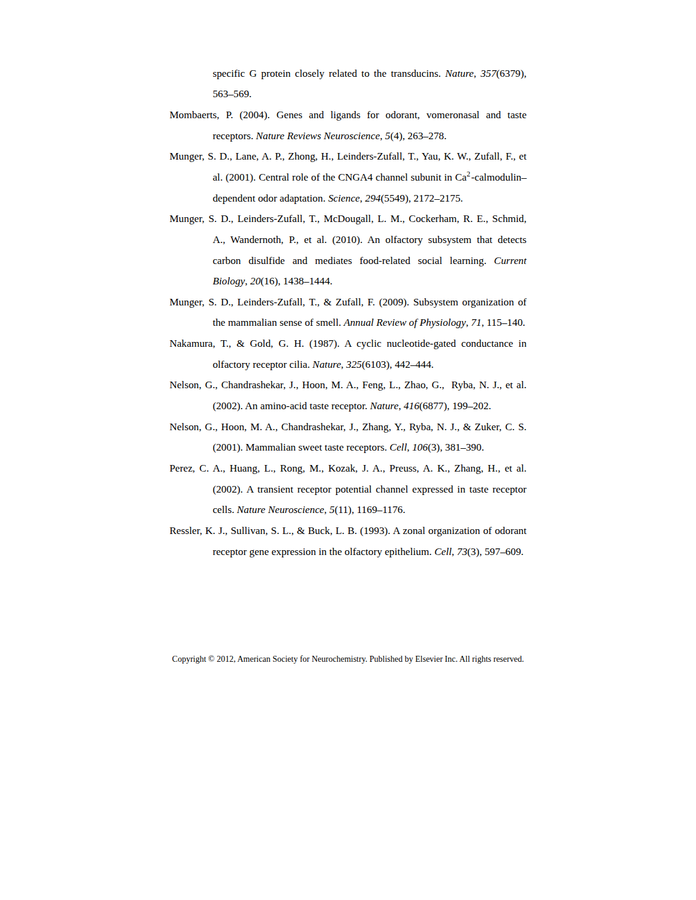specific G protein closely related to the transducins. Nature, 357(6379), 563–569.
Mombaerts, P. (2004). Genes and ligands for odorant, vomeronasal and taste receptors. Nature Reviews Neuroscience, 5(4), 263–278.
Munger, S. D., Lane, A. P., Zhong, H., Leinders-Zufall, T., Yau, K. W., Zufall, F., et al. (2001). Central role of the CNGA4 channel subunit in Ca2 -calmodulin–dependent odor adaptation. Science, 294(5549), 2172–2175.
Munger, S. D., Leinders-Zufall, T., McDougall, L. M., Cockerham, R. E., Schmid, A., Wandernoth, P., et al. (2010). An olfactory subsystem that detects carbon disulfide and mediates food-related social learning. Current Biology, 20(16), 1438–1444.
Munger, S. D., Leinders-Zufall, T., & Zufall, F. (2009). Subsystem organization of the mammalian sense of smell. Annual Review of Physiology, 71, 115–140.
Nakamura, T., & Gold, G. H. (1987). A cyclic nucleotide-gated conductance in olfactory receptor cilia. Nature, 325(6103), 442–444.
Nelson, G., Chandrashekar, J., Hoon, M. A., Feng, L., Zhao, G., Ryba, N. J., et al. (2002). An amino-acid taste receptor. Nature, 416(6877), 199–202.
Nelson, G., Hoon, M. A., Chandrashekar, J., Zhang, Y., Ryba, N. J., & Zuker, C. S. (2001). Mammalian sweet taste receptors. Cell, 106(3), 381–390.
Perez, C. A., Huang, L., Rong, M., Kozak, J. A., Preuss, A. K., Zhang, H., et al. (2002). A transient receptor potential channel expressed in taste receptor cells. Nature Neuroscience, 5(11), 1169–1176.
Ressler, K. J., Sullivan, S. L., & Buck, L. B. (1993). A zonal organization of odorant receptor gene expression in the olfactory epithelium. Cell, 73(3), 597–609.
Copyright © 2012, American Society for Neurochemistry. Published by Elsevier Inc. All rights reserved.